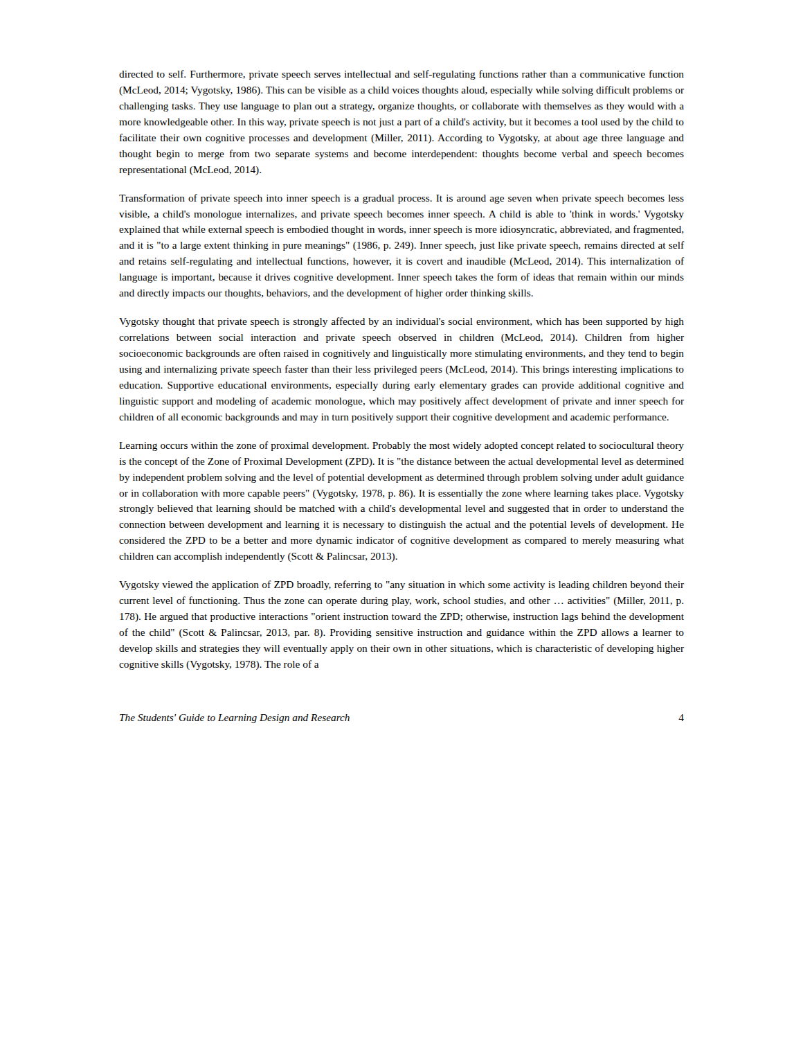directed to self. Furthermore, private speech serves intellectual and self-regulating functions rather than a communicative function (McLeod, 2014; Vygotsky, 1986). This can be visible as a child voices thoughts aloud, especially while solving difficult problems or challenging tasks. They use language to plan out a strategy, organize thoughts, or collaborate with themselves as they would with a more knowledgeable other. In this way, private speech is not just a part of a child's activity, but it becomes a tool used by the child to facilitate their own cognitive processes and development (Miller, 2011). According to Vygotsky, at about age three language and thought begin to merge from two separate systems and become interdependent: thoughts become verbal and speech becomes representational (McLeod, 2014).
Transformation of private speech into inner speech is a gradual process. It is around age seven when private speech becomes less visible, a child's monologue internalizes, and private speech becomes inner speech. A child is able to 'think in words.' Vygotsky explained that while external speech is embodied thought in words, inner speech is more idiosyncratic, abbreviated, and fragmented, and it is "to a large extent thinking in pure meanings" (1986, p. 249). Inner speech, just like private speech, remains directed at self and retains self-regulating and intellectual functions, however, it is covert and inaudible (McLeod, 2014). This internalization of language is important, because it drives cognitive development. Inner speech takes the form of ideas that remain within our minds and directly impacts our thoughts, behaviors, and the development of higher order thinking skills.
Vygotsky thought that private speech is strongly affected by an individual's social environment, which has been supported by high correlations between social interaction and private speech observed in children (McLeod, 2014). Children from higher socioeconomic backgrounds are often raised in cognitively and linguistically more stimulating environments, and they tend to begin using and internalizing private speech faster than their less privileged peers (McLeod, 2014). This brings interesting implications to education. Supportive educational environments, especially during early elementary grades can provide additional cognitive and linguistic support and modeling of academic monologue, which may positively affect development of private and inner speech for children of all economic backgrounds and may in turn positively support their cognitive development and academic performance.
Learning occurs within the zone of proximal development. Probably the most widely adopted concept related to sociocultural theory is the concept of the Zone of Proximal Development (ZPD). It is "the distance between the actual developmental level as determined by independent problem solving and the level of potential development as determined through problem solving under adult guidance or in collaboration with more capable peers" (Vygotsky, 1978, p. 86). It is essentially the zone where learning takes place. Vygotsky strongly believed that learning should be matched with a child's developmental level and suggested that in order to understand the connection between development and learning it is necessary to distinguish the actual and the potential levels of development. He considered the ZPD to be a better and more dynamic indicator of cognitive development as compared to merely measuring what children can accomplish independently (Scott & Palincsar, 2013).
Vygotsky viewed the application of ZPD broadly, referring to "any situation in which some activity is leading children beyond their current level of functioning. Thus the zone can operate during play, work, school studies, and other … activities" (Miller, 2011, p. 178). He argued that productive interactions "orient instruction toward the ZPD; otherwise, instruction lags behind the development of the child" (Scott & Palincsar, 2013, par. 8). Providing sensitive instruction and guidance within the ZPD allows a learner to develop skills and strategies they will eventually apply on their own in other situations, which is characteristic of developing higher cognitive skills (Vygotsky, 1978). The role of a
The Students' Guide to Learning Design and Research 4